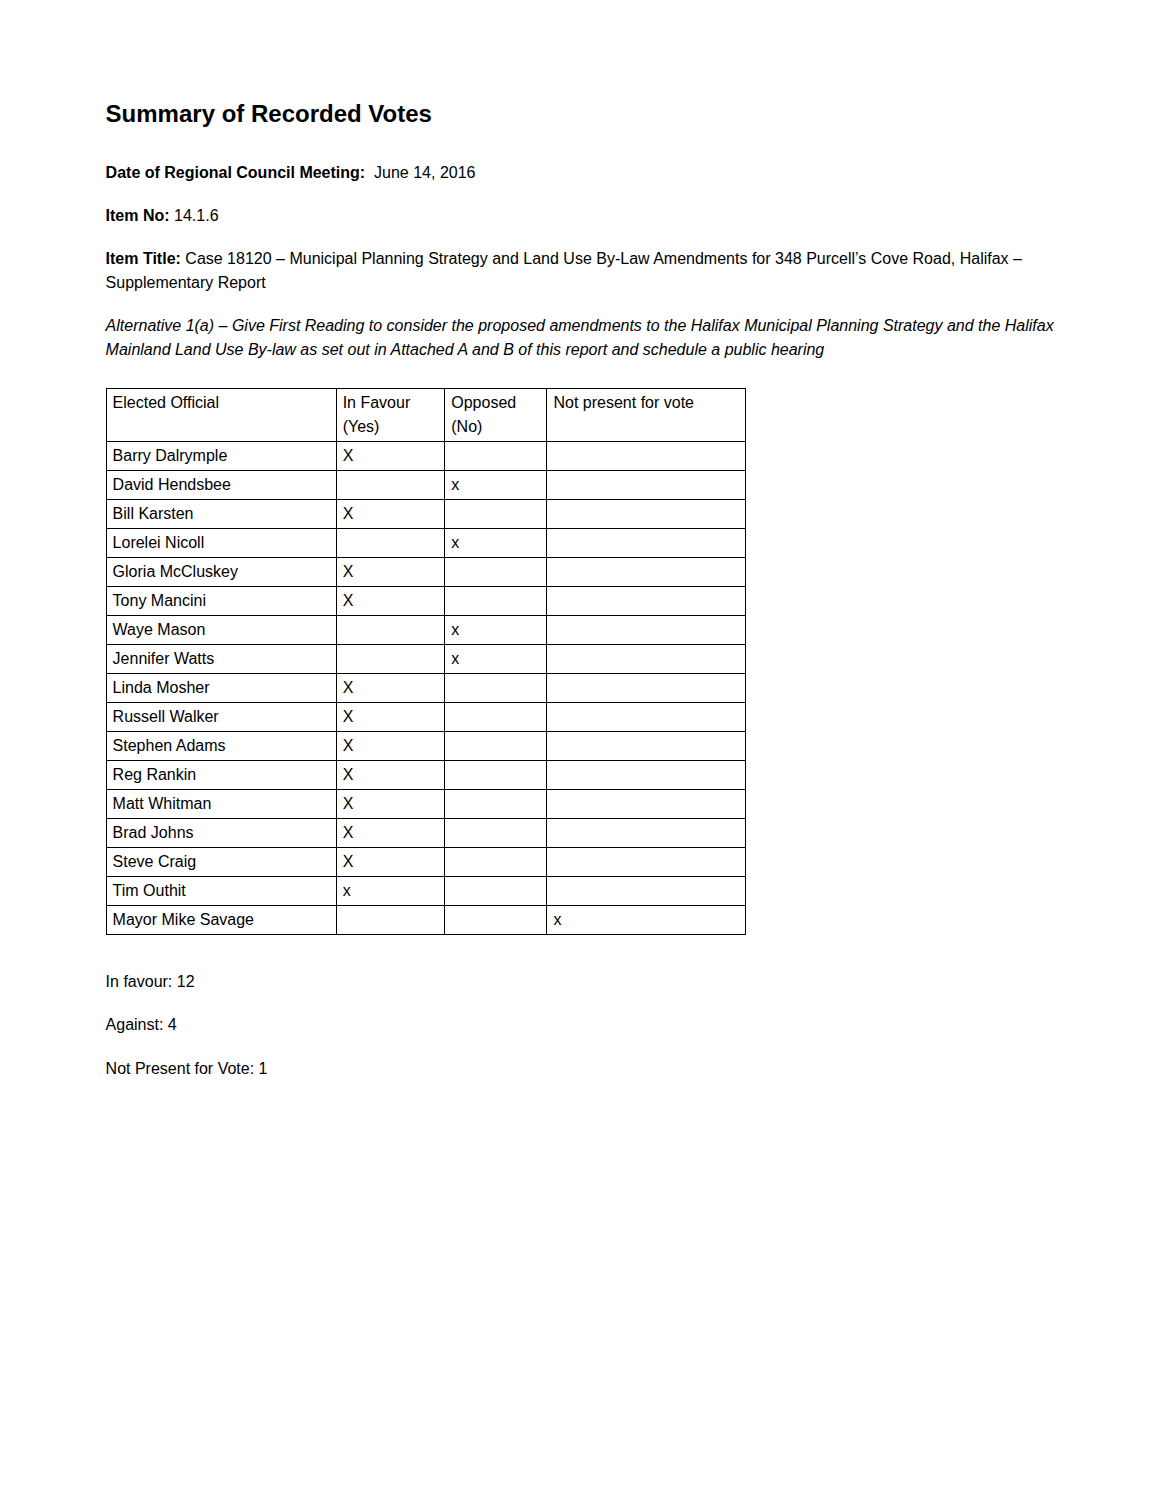Summary of Recorded Votes
Date of Regional Council Meeting: June 14, 2016
Item No: 14.1.6
Item Title: Case 18120 – Municipal Planning Strategy and Land Use By-Law Amendments for 348 Purcell’s Cove Road, Halifax – Supplementary Report
Alternative 1(a) – Give First Reading to consider the proposed amendments to the Halifax Municipal Planning Strategy and the Halifax Mainland Land Use By-law as set out in Attached A and B of this report and schedule a public hearing
| Elected Official | In Favour (Yes) | Opposed (No) | Not present for vote |
| --- | --- | --- | --- |
| Barry Dalrymple | X | | |
| David Hendsbee | | x | |
| Bill Karsten | X | | |
| Lorelei Nicoll | | x | |
| Gloria McCluskey | X | | |
| Tony Mancini | X | | |
| Waye Mason | | x | |
| Jennifer Watts | | x | |
| Linda Mosher | X | | |
| Russell Walker | X | | |
| Stephen Adams | X | | |
| Reg Rankin | X | | |
| Matt Whitman | X | | |
| Brad Johns | X | | |
| Steve Craig | X | | |
| Tim Outhit | x | | |
| Mayor Mike Savage | | | x |
In favour: 12
Against: 4
Not Present for Vote: 1